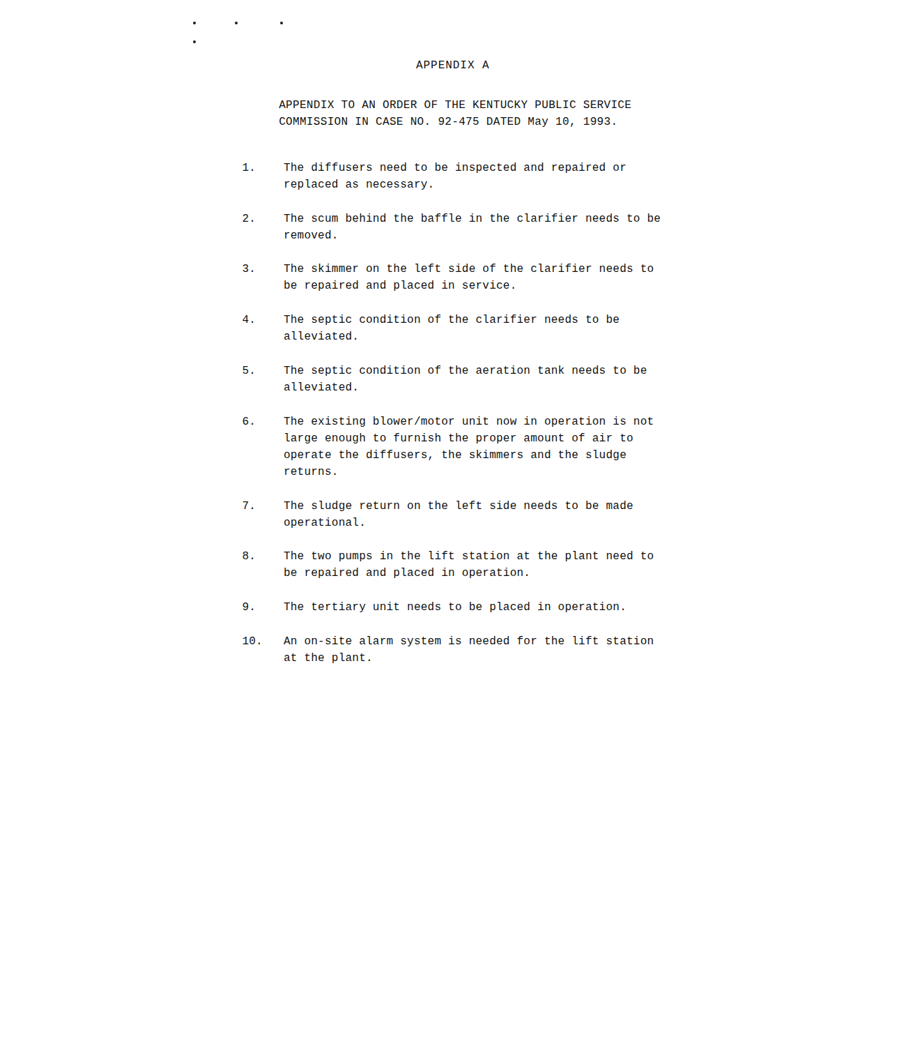APPENDIX A
APPENDIX TO AN ORDER OF THE KENTUCKY PUBLIC SERVICE COMMISSION IN CASE NO. 92-475 DATED May 10, 1993.
1. The diffusers need to be inspected and repaired or replaced as necessary.
2. The scum behind the baffle in the clarifier needs to be removed.
3. The skimmer on the left side of the clarifier needs to be repaired and placed in service.
4. The septic condition of the clarifier needs to be alleviated.
5. The septic condition of the aeration tank needs to be alleviated.
6. The existing blower/motor unit now in operation is not large enough to furnish the proper amount of air to operate the diffusers, the skimmers and the sludge returns.
7. The sludge return on the left side needs to be made operational.
8. The two pumps in the lift station at the plant need to be repaired and placed in operation.
9. The tertiary unit needs to be placed in operation.
10. An on-site alarm system is needed for the lift station at the plant.